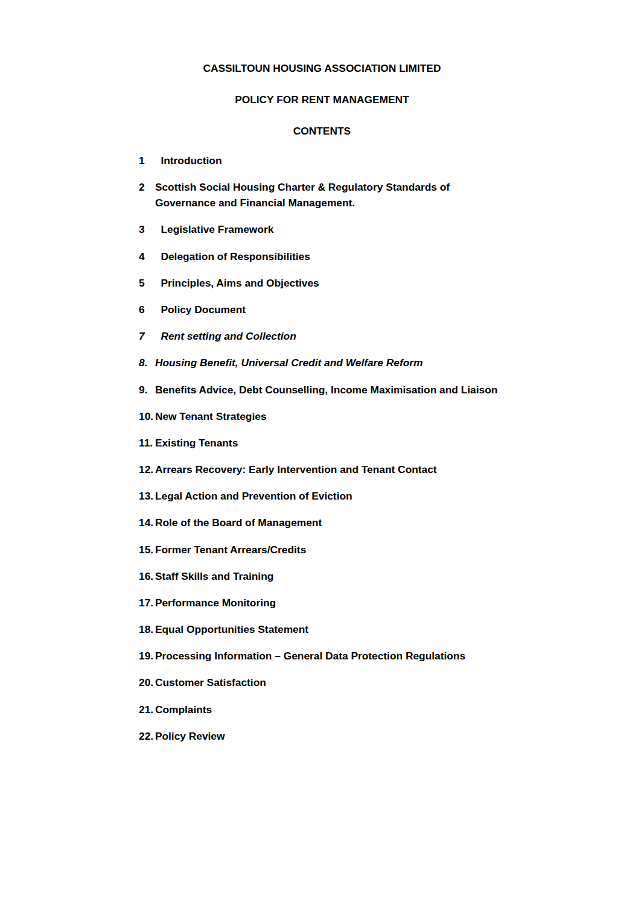CASSILTOUN HOUSING ASSOCIATION LIMITED
POLICY FOR RENT MANAGEMENT
CONTENTS
1 Introduction
2 Scottish Social Housing Charter & Regulatory Standards of Governance and Financial Management.
3 Legislative Framework
4 Delegation of Responsibilities
5 Principles, Aims and Objectives
6 Policy Document
7 Rent setting and Collection
8. Housing Benefit, Universal Credit and Welfare Reform
9. Benefits Advice, Debt Counselling, Income Maximisation and Liaison
10. New Tenant Strategies
11. Existing Tenants
12. Arrears Recovery: Early Intervention and Tenant Contact
13. Legal Action and Prevention of Eviction
14. Role of the Board of Management
15. Former Tenant Arrears/Credits
16. Staff Skills and Training
17. Performance Monitoring
18. Equal Opportunities Statement
19. Processing Information – General Data Protection Regulations
20. Customer Satisfaction
21. Complaints
22. Policy Review